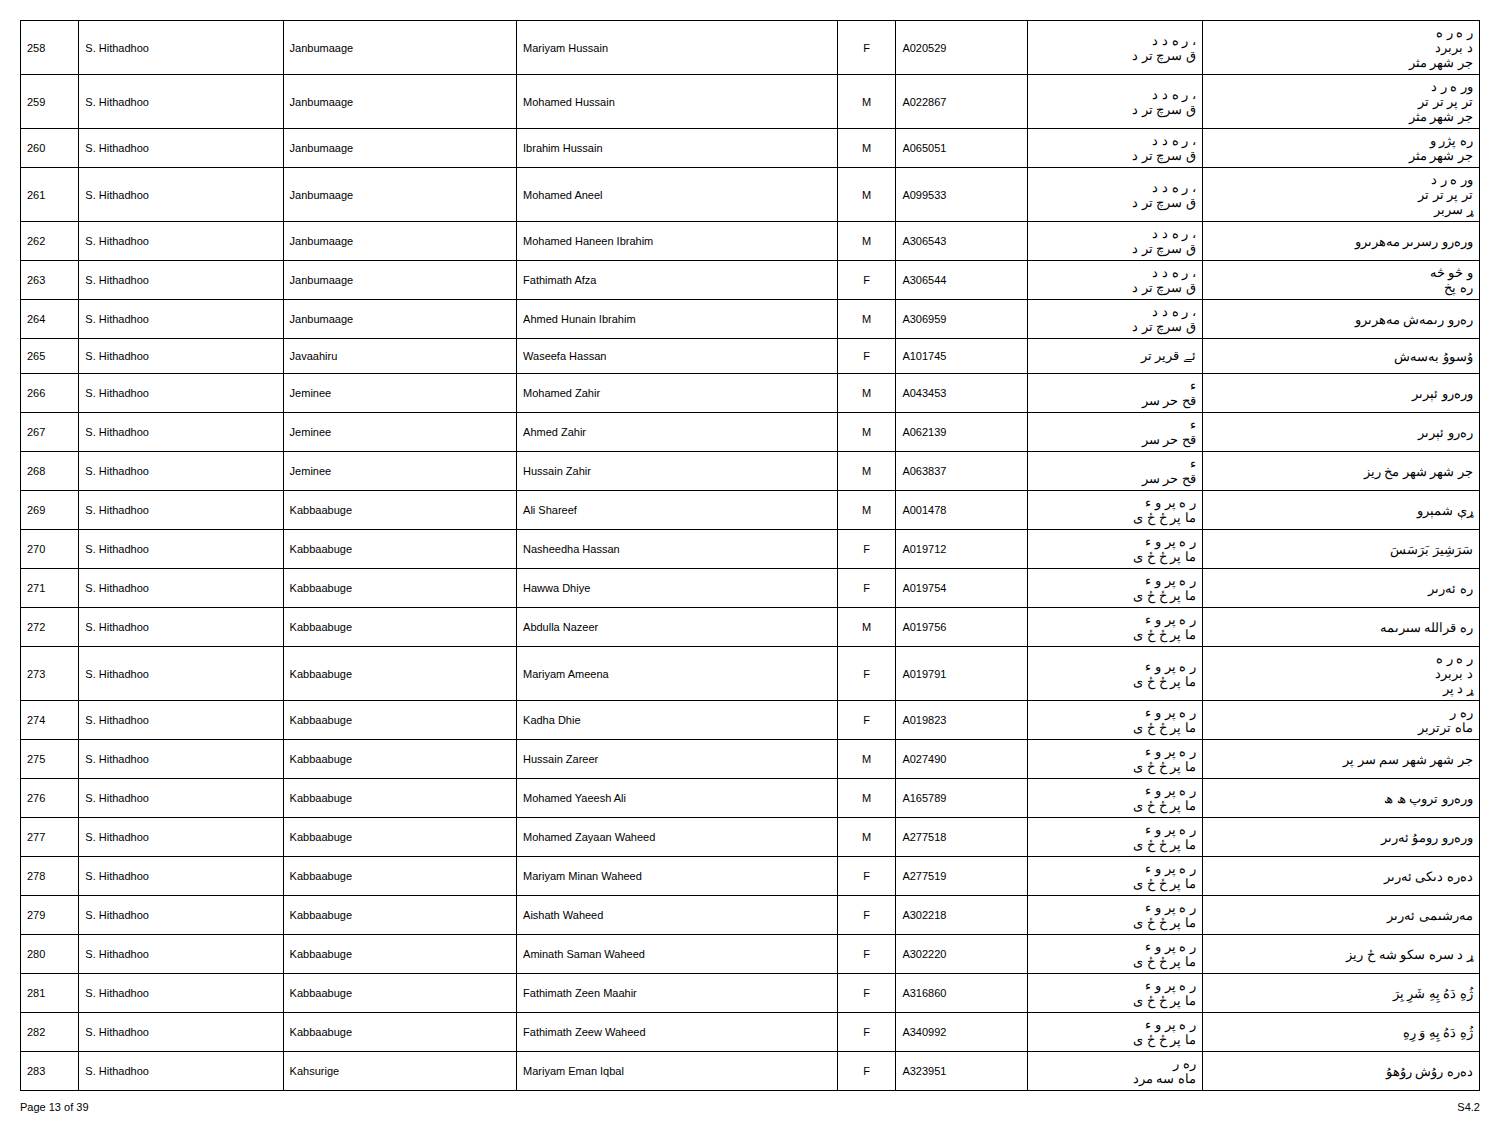| 258 | S. Hithadhoo | Janbumaage | Mariyam Hussain | F | A020529 | ر ه د د ، ق سرچ تر د | ر ه ر ه د بربرد جر شهر مثر |
| 259 | S. Hithadhoo | Janbumaage | Mohamed Hussain | M | A022867 | ر ه د د ، ق سرچ تر د | ور ه ر د تر پر تر تر جر شهر مثر |
| 260 | S. Hithadhoo | Janbumaage | Ibrahim Hussain | M | A065051 | ر ه د د ، ق سرچ تر د | ره پژر و جر شهر مثر |
| 261 | S. Hithadhoo | Janbumaage | Mohamed Aneel | M | A099533 | ر ه د د ، ق سرچ تر د | ور ه ر د تر پر تر تر ړ سربر |
| 262 | S. Hithadhoo | Janbumaage | Mohamed Haneen Ibrahim | M | A306543 | ر ه د د ، ق سرچ تر د | ورەرو رسرىر مەھرىرو |
| 263 | S. Hithadhoo | Janbumaage | Fathimath Afza | F | A306544 | ر ه د د ، ق سرچ تر د | و څو څه ره پخ |
| 264 | S. Hithadhoo | Janbumaage | Ahmed Hunain Ibrahim | M | A306959 | ر ه د د ، ق سرچ تر د | رەرو رىمەش مەھرىرو |
| 265 | S. Hithadhoo | Javaahiru | Waseefa Hassan | F | A101745 | ئے قریر تر | ۇسوۇ بەسەش |
| 266 | S. Hithadhoo | Jeminee | Mohamed Zahir | M | A043453 | ء قح حر سر | ورەرو ئېرىر |
| 267 | S. Hithadhoo | Jeminee | Ahmed Zahir | M | A062139 | ء قح حر سر | رەرو ئېرىر |
| 268 | S. Hithadhoo | Jeminee | Hussain Zahir | M | A063837 | ء قح حر سر | جر شهر شهر مخ ریز |
| 269 | S. Hithadhoo | Kabbaabuge | Ali Shareef | M | A001478 | ر ه پر و ء ما پر ځ ځ ی | ړې شمېرو |
| 270 | S. Hithadhoo | Kabbaabuge | Nasheedha Hassan | F | A019712 | ر ه پر و ء ما پر ځ ځ ی | سَرَشِيرَ بَرَسَسَ |
| 271 | S. Hithadhoo | Kabbaabuge | Hawwa Dhiye | F | A019754 | ر ه پر و ء ما پر ځ ځ ی | رە ئەرىر |
| 272 | S. Hithadhoo | Kabbaabuge | Abdulla Nazeer | M | A019756 | ر ه پر و ء ما پر ځ ځ ی | رە قراللە سىرىمە |
| 273 | S. Hithadhoo | Kabbaabuge | Mariyam Ameena | F | A019791 | ر ه پر و ء ما پر ځ ځ ی | ر ه ر ه د بربرد ړ د پر |
| 274 | S. Hithadhoo | Kabbaabuge | Kadha Dhie | F | A019823 | ر ه پر و ء ما پر ځ ځ ی | ره ر ماه ترتربر |
| 275 | S. Hithadhoo | Kabbaabuge | Hussain Zareer | M | A027490 | ر ه پر و ء ما پر ځ ځ ی | جر شهر شهر سم سر پر |
| 276 | S. Hithadhoo | Kabbaabuge | Mohamed Yaeesh Ali | M | A165789 | ر ه پر و ء ما پر ځ ځ ی | ورەرو تروپ ھ ھ |
| 277 | S. Hithadhoo | Kabbaabuge | Mohamed Zayaan Waheed | M | A277518 | ر ه پر و ء ما پر ځ ځ ی | ورەرو رومۇ ئەرىر |
| 278 | S. Hithadhoo | Kabbaabuge | Mariyam Minan Waheed | F | A277519 | ر ه پر و ء ما پر ځ ځ ی | دەرە دىكى ئەرىر |
| 279 | S. Hithadhoo | Kabbaabuge | Aishath Waheed | F | A302218 | ر ه پر و ء ما پر ځ ځ ی | مەرشىمى ئەرىر |
| 280 | S. Hithadhoo | Kabbaabuge | Aminath Saman Waheed | F | A302220 | ر ه پر و ء ما پر ځ ځ ی | ړ د سره سکو شه ځ ریز |
| 281 | S. Hithadhoo | Kabbaabuge | Fathimath Zeen Maahir | F | A316860 | ر ه پر و ء ما پر ځ ځ ی | ژُهِ دَهُ پِهِ شَرِ بِرَ |
| 282 | S. Hithadhoo | Kabbaabuge | Fathimath Zeew Waheed | F | A340992 | ر ه پر و ء ما پر ځ ځ ی | ژُهِ دَهُ پِهِ وَ رِهِ |
| 283 | S. Hithadhoo | Kahsurige | Mariyam Eman Iqbal | F | A323951 | ره ر ماه سه مرد | دەرە رۇش رۇھۇ |
Page 13 of 39 S4.2